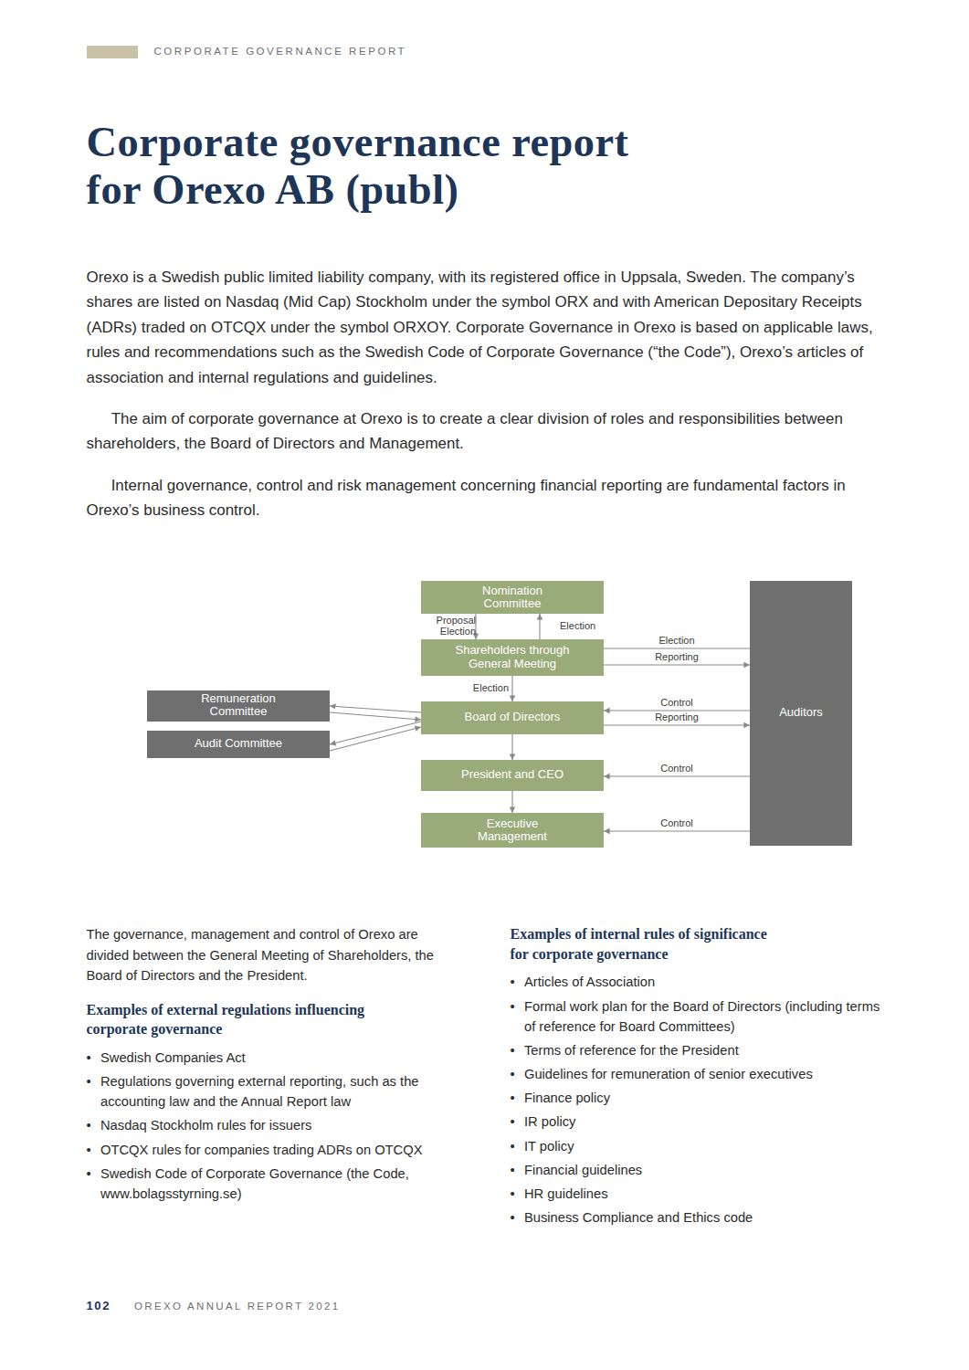Corporate Governance Report
Corporate governance report
for Orexo AB (publ)
Orexo is a Swedish public limited liability company, with its registered office in Uppsala, Sweden. The company’s shares are listed on Nasdaq (Mid Cap) Stockholm under the symbol ORX and with American Depositary Receipts (ADRs) traded on OTCQX under the symbol ORXOY. Corporate Governance in Orexo is based on applicable laws, rules and recommendations such as the Swedish Code of Corporate Governance (“the Code”), Orexo’s articles of association and internal regulations and guidelines.
The aim of corporate governance at Orexo is to create a clear division of roles and responsibilities between shareholders, the Board of Directors and Management.
Internal governance, control and risk management concerning financial reporting are fundamental factors in Orexo’s business control.
Auditors Nomination Committee Shareholders through General Meeting Board of Directors President and CEO Executive Management Remuneration Committee Audit Committee Proposal Election Election Election Election Reporting Control Reporting Control Control
The governance, management and control of Orexo are divided between the General Meeting of Shareholders, the Board of Directors and the President.
Examples of external regulations influencing
corporate governance
Swedish Companies Act
Regulations governing external reporting, such as the accounting law and the Annual Report law
Nasdaq Stockholm rules for issuers
OTCQX rules for companies trading ADRs on OTCQX
Swedish Code of Corporate Governance (the Code, www.bolagsstyrning.se)
Examples of internal rules of significance
for corporate governance
Articles of Association
Formal work plan for the Board of Directors (including terms of reference for Board Committees)
Terms of reference for the President
Guidelines for remuneration of senior executives
Finance policy
IR policy
IT policy
Financial guidelines
HR guidelines
Business Compliance and Ethics code
102 Orexo Annual Report 2021